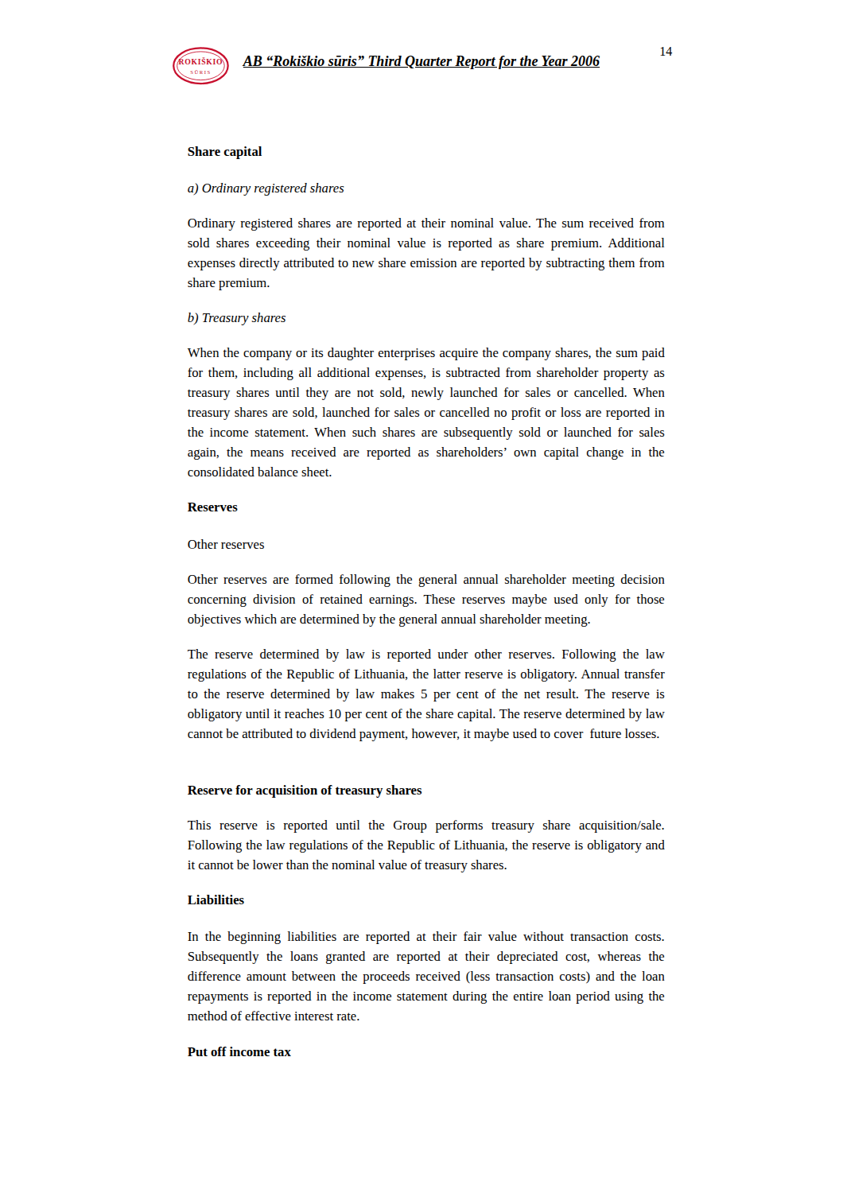ROKIŠKIO SŪRIS
AB “Rokiškio sūris” Third Quarter Report for the Year 2006
14
Share capital
a) Ordinary registered shares
Ordinary registered shares are reported at their nominal value. The sum received from sold shares exceeding their nominal value is reported as share premium. Additional expenses directly attributed to new share emission are reported by subtracting them from share premium.
b) Treasury shares
When the company or its daughter enterprises acquire the company shares, the sum paid for them, including all additional expenses, is subtracted from shareholder property as treasury shares until they are not sold, newly launched for sales or cancelled. When treasury shares are sold, launched for sales or cancelled no profit or loss are reported in the income statement. When such shares are subsequently sold or launched for sales again, the means received are reported as shareholders’ own capital change in the consolidated balance sheet.
Reserves
Other reserves
Other reserves are formed following the general annual shareholder meeting decision concerning division of retained earnings. These reserves maybe used only for those objectives which are determined by the general annual shareholder meeting.
The reserve determined by law is reported under other reserves. Following the law regulations of the Republic of Lithuania, the latter reserve is obligatory. Annual transfer to the reserve determined by law makes 5 per cent of the net result. The reserve is obligatory until it reaches 10 per cent of the share capital. The reserve determined by law cannot be attributed to dividend payment, however, it maybe used to cover future losses.
Reserve for acquisition of treasury shares
This reserve is reported until the Group performs treasury share acquisition/sale. Following the law regulations of the Republic of Lithuania, the reserve is obligatory and it cannot be lower than the nominal value of treasury shares.
Liabilities
In the beginning liabilities are reported at their fair value without transaction costs. Subsequently the loans granted are reported at their depreciated cost, whereas the difference amount between the proceeds received (less transaction costs) and the loan repayments is reported in the income statement during the entire loan period using the method of effective interest rate.
Put off income tax